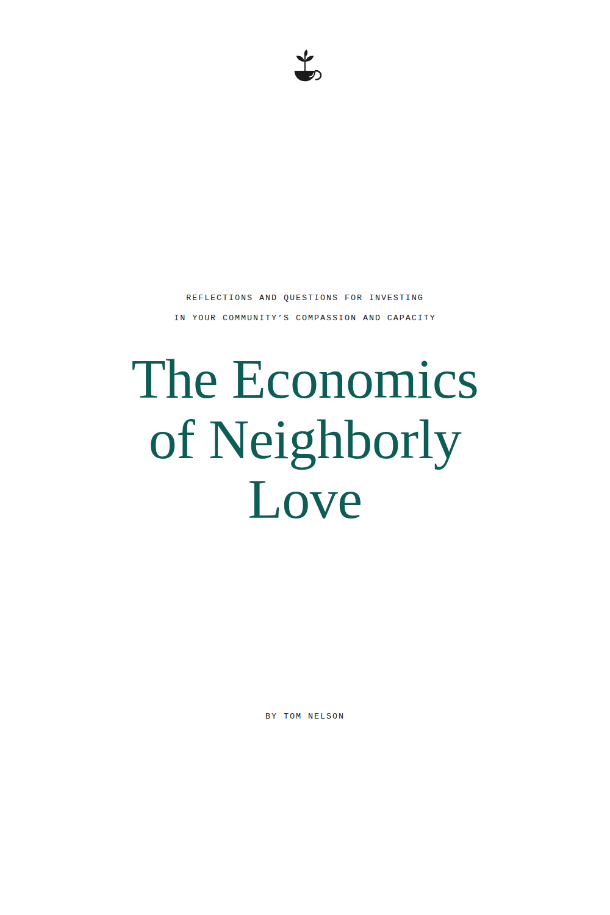Reflections and Questions for Investing
in Your Community’s Compassion and Capacity
The Economics of Neighborly Love
By Tom Nelson